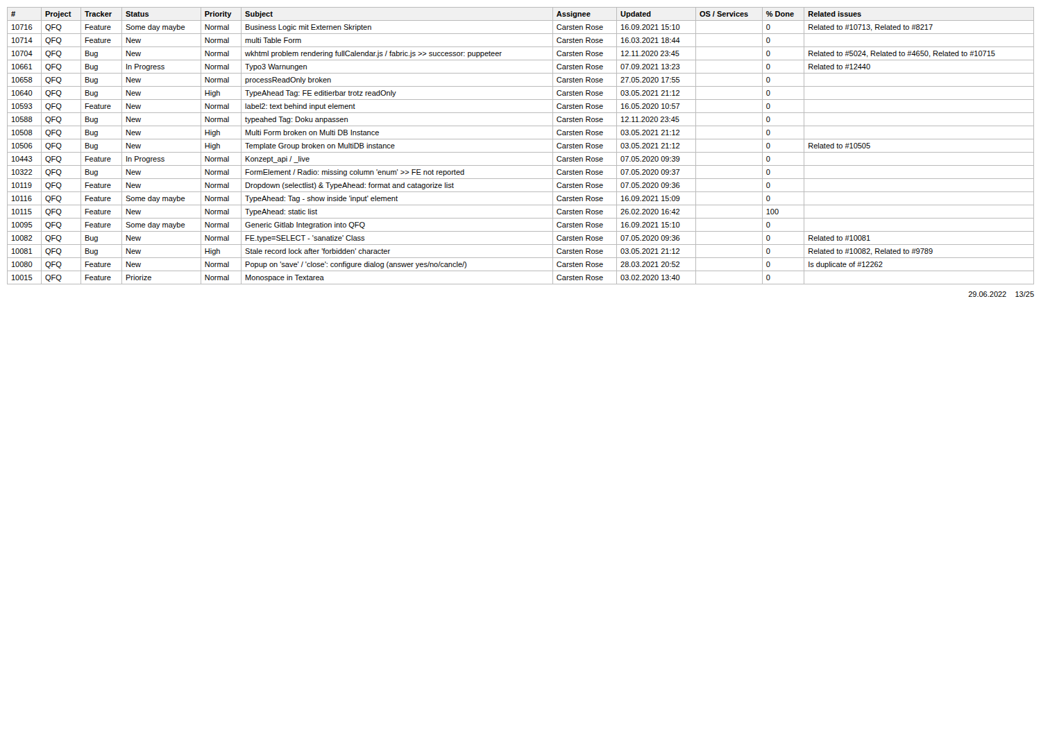| # | Project | Tracker | Status | Priority | Subject | Assignee | Updated | OS / Services | % Done | Related issues |
| --- | --- | --- | --- | --- | --- | --- | --- | --- | --- | --- |
| 10716 | QFQ | Feature | Some day maybe | Normal | Business Logic mit Externen Skripten | Carsten Rose | 16.09.2021 15:10 | | 0 | Related to #10713, Related to #8217 |
| 10714 | QFQ | Feature | New | Normal | multi Table Form | Carsten Rose | 16.03.2021 18:44 | | 0 | |
| 10704 | QFQ | Bug | New | Normal | wkhtml problem rendering fullCalendar.js / fabric.js >> successor: puppeteer | Carsten Rose | 12.11.2020 23:45 | | 0 | Related to #5024, Related to #4650, Related to #10715 |
| 10661 | QFQ | Bug | In Progress | Normal | Typo3 Warnungen | Carsten Rose | 07.09.2021 13:23 | | 0 | Related to #12440 |
| 10658 | QFQ | Bug | New | Normal | processReadOnly broken | Carsten Rose | 27.05.2020 17:55 | | 0 | |
| 10640 | QFQ | Bug | New | High | TypeAhead Tag: FE editierbar trotz readOnly | Carsten Rose | 03.05.2021 21:12 | | 0 | |
| 10593 | QFQ | Feature | New | Normal | label2: text behind input element | Carsten Rose | 16.05.2020 10:57 | | 0 | |
| 10588 | QFQ | Bug | New | Normal | typeahed Tag: Doku anpassen | Carsten Rose | 12.11.2020 23:45 | | 0 | |
| 10508 | QFQ | Bug | New | High | Multi Form broken on Multi DB Instance | Carsten Rose | 03.05.2021 21:12 | | 0 | |
| 10506 | QFQ | Bug | New | High | Template Group broken on MultiDB instance | Carsten Rose | 03.05.2021 21:12 | | 0 | Related to #10505 |
| 10443 | QFQ | Feature | In Progress | Normal | Konzept_api / _live | Carsten Rose | 07.05.2020 09:39 | | 0 | |
| 10322 | QFQ | Bug | New | Normal | FormElement / Radio: missing column 'enum' >> FE not reported | Carsten Rose | 07.05.2020 09:37 | | 0 | |
| 10119 | QFQ | Feature | New | Normal | Dropdown (selectlist) & TypeAhead: format and catagorize list | Carsten Rose | 07.05.2020 09:36 | | 0 | |
| 10116 | QFQ | Feature | Some day maybe | Normal | TypeAhead: Tag - show inside 'input' element | Carsten Rose | 16.09.2021 15:09 | | 0 | |
| 10115 | QFQ | Feature | New | Normal | TypeAhead: static list | Carsten Rose | 26.02.2020 16:42 | | 100 | |
| 10095 | QFQ | Feature | Some day maybe | Normal | Generic Gitlab Integration into QFQ | Carsten Rose | 16.09.2021 15:10 | | 0 | |
| 10082 | QFQ | Bug | New | Normal | FE.type=SELECT - 'sanatize' Class | Carsten Rose | 07.05.2020 09:36 | | 0 | Related to #10081 |
| 10081 | QFQ | Bug | New | High | Stale record lock after 'forbidden' character | Carsten Rose | 03.05.2021 21:12 | | 0 | Related to #10082, Related to #9789 |
| 10080 | QFQ | Feature | New | Normal | Popup on 'save' / 'close': configure dialog (answer yes/no/cancle/) | Carsten Rose | 28.03.2021 20:52 | | 0 | Is duplicate of #12262 |
| 10015 | QFQ | Feature | Priorize | Normal | Monospace in Textarea | Carsten Rose | 03.02.2020 13:40 | | 0 | |
29.06.2022 13/25